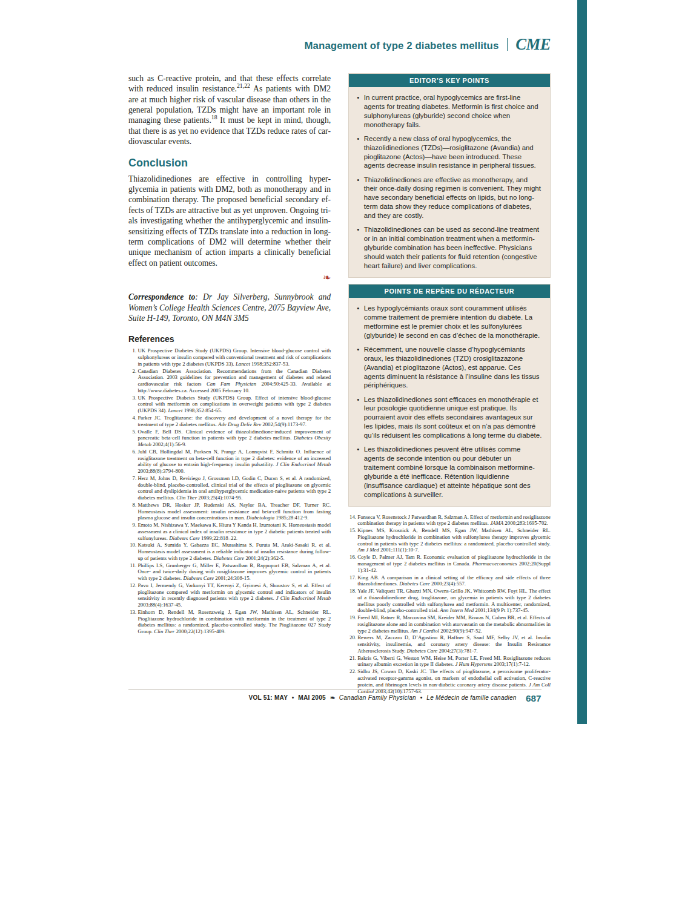Management of type 2 diabetes mellitus
CME
such as C-reactive protein, and that these effects correlate with reduced insulin resistance.21,22 As patients with DM2 are at much higher risk of vascular disease than others in the general population, TZDs might have an important role in managing these patients.18 It must be kept in mind, though, that there is as yet no evidence that TZDs reduce rates of cardiovascular events.
Conclusion
Thiazolidinediones are effective in controlling hyperglycemia in patients with DM2, both as monotherapy and in combination therapy. The proposed beneficial secondary effects of TZDs are attractive but as yet unproven. Ongoing trials investigating whether the antihyperglycemic and insulin-sensitizing effects of TZDs translate into a reduction in long-term complications of DM2 will determine whether their unique mechanism of action imparts a clinically beneficial effect on patient outcomes.
❧
Correspondence to: Dr Jay Silverberg, Sunnybrook and Women’s College Health Sciences Centre, 2075 Bayview Ave, Suite H-149, Toronto, ON M4N 3M5
References
UK Prospective Diabetes Study (UKPDS) Group. Intensive blood-glucose control with sulphonylureas or insulin compared with conventional treatment and risk of complications in patients with type 2 diabetes (UKPDS 33). Lancet 1998;352:837-53.
Canadian Diabetes Association. Recommendations from the Canadian Diabetes Association. 2003 guidelines for prevention and management of diabetes and related cardiovascular risk factors Can Fam Physician 2004;50:425-33. Available at http://www.diabetes.ca. Accessed 2005 February 10.
UK Prospective Diabetes Study (UKPDS) Group. Effect of intensive blood-glucose control with metformin on complications in overweight patients with type 2 diabetes (UKPDS 34). Lancet 1998;352:854-65.
Parker JC. Troglitazone: the discovery and development of a novel therapy for the treatment of type 2 diabetes mellitus. Adv Drug Deliv Rev 2002;54(9):1173-97.
Ovalle F, Bell DS. Clinical evidence of thiazolidinedione-induced improvement of pancreatic beta-cell function in patients with type 2 diabetes mellitus. Diabetes Obesity Metab 2002;4(1):56-9.
Juhl CB, Hollingdal M, Porksen N, Prange A, Lonnqvist F, Schmitz O. Influence of rosiglitazone treatment on beta-cell function in type 2 diabetes: evidence of an increased ability of glucose to entrain high-frequency insulin pulsatility. J Clin Endocrinol Metab 2003;88(8):3794-800.
Herz M, Johns D, Reviriego J, Grossman LD, Godin C, Duran S, et al. A randomized, double-blind, placebo-controlled, clinical trial of the effects of pioglitazone on glycemic control and dyslipidemia in oral antihyperglycemic medication-naive patients with type 2 diabetes mellitus. Clin Ther 2003;25(4):1074-95.
Matthews DR, Hosker JP, Rudenski AS, Naylor BA, Treacher DF, Turner RC. Homeostasis model assessment: insulin resistance and beta-cell function from fasting plasma glucose and insulin concentrations in man. Diabetologia 1985;28:412-9.
Emoto M, Nishizawa Y, Maekawa K, Hiura Y Kanda H, Izumotani K. Homeostasis model assessment as a clinical index of insulin resistance in type 2 diabetic patients treated with sulfonylureas. Diabetes Care 1999;22:818–22.
Katsuki A, Sumida Y, Gabazza EC, Murashima S, Furuta M, Araki-Sasaki R, et al. Homeostasis model assessment is a reliable indicator of insulin resistance during follow-up of patients with type 2 diabetes. Diabetes Care 2001;24(2):362-5.
Phillips LS, Grunberger G, Miller E, Patwardhan R, Rappoport EB, Salzman A, et al. Once- and twice-daily dosing with rosiglitazone improves glycemic control in patients with type 2 diabetes. Diabetes Care 2001;24:308-15.
Pavo I, Jermendy G, Varkonyi TT, Kerenyi Z, Gyimesi A, Shoustov S, et al. Effect of pioglitazone compared with metformin on glycemic control and indicators of insulin sensitivity in recently diagnosed patients with type 2 diabetes. J Clin Endocrinol Metab 2003;88(4):1637-45.
Einhorn D, Rendell M, Rosenzweig J, Egan JW, Mathisen AL, Schneider RL. Pioglitazone hydrochloride in combination with metformin in the treatment of type 2 diabetes mellitus: a randomized, placebo-controlled study. The Pioglitazone 027 Study Group. Clin Ther 2000;22(12):1395-409.
EDITOR’S KEY POINTS
In current practice, oral hypoglycemics are first-line agents for treating diabetes. Metformin is first choice and sulphonylureas (glyburide) second choice when monotherapy fails.
Recently a new class of oral hypoglycemics, the thiazolidinediones (TZDs)—rosiglitazone (Avandia) and pioglitazone (Actos)—have been introduced. These agents decrease insulin resistance in peripheral tissues.
Thiazolidinediones are effective as monotherapy, and their once-daily dosing regimen is convenient. They might have secondary beneficial effects on lipids, but no long-term data show they reduce complications of diabetes, and they are costly.
Thiazolidinediones can be used as second-line treatment or in an initial combination treatment when a metformin-glyburide combination has been ineffective. Physicians should watch their patients for fluid retention (congestive heart failure) and liver complications.
POINTS DE REPÈRE DU RÉDACTEUR
Les hypoglycémiants oraux sont couramment utilisés comme traitement de première intention du diabète. La metformine est le premier choix et les sulfonylurées (glyburide) le second en cas d’échec de la monothérapie.
Récemment, une nouvelle classe d’hypoglycémiants oraux, les thiazolidinediones (TZD) crosiglitazazone (Avandia) et pioglitazone (Actos), est apparue. Ces agents diminuent la résistance à l’insuline dans les tissus périphériques.
Les thiazolidinediones sont efficaces en monothérapie et leur posologie quotidienne unique est pratique. Ils pourraient avoir des effets secondaires avantageux sur les lipides, mais ils sont coûteux et on n’a pas démontré qu’ils réduisent les complications à long terme du diabète.
Les thiazolidinediones peuvent être utilisés comme agents de seconde intention ou pour débuter un traitement combiné lorsque la combinaison metformine-glyburide a été inefficace. Rétention liquidienne (insuffisance cardiaque) et atteinte hépatique sont des complications à surveiller.
Fonseca V, Rosenstock J Patwardhan R, Salzman A. Effect of metformin and rosiglitazone combination therapy in patients with type 2 diabetes mellitus. JAMA 2000;283:1695-702.
Kipnes MS, Krosnick A, Rendell MS, Egan JW, Mathisen AL, Schneider RL. Pioglitazone hydrochloride in combination with sulfonylurea therapy improves glycemic control in patients with type 2 diabetes mellitus: a randomized, placebo-controlled study. Am J Med 2001;111(1):10-7.
Coyle D, Palmer AJ, Tam R. Economic evaluation of pioglitazone hydrochloride in the management of type 2 diabetes mellitus in Canada. Pharmacoeconomics 2002;20(Suppl 1):31-42.
King AB. A comparison in a clinical setting of the efficacy and side effects of three thiazolidinediones. Diabetes Care 2000;23(4):557.
Yale JF, Valiquett TR, Ghazzi MN, Owens-Grillo JK, Whitcomb RW, Foyt HL. The effect of a thiazolidinedione drug, troglitazone, on glycemia in patients with type 2 diabetes mellitus poorly controlled with sulfonylurea and metformin. A multicenter, randomized, double-blind, placebo-controlled trial. Ann Intern Med 2001;134(9 Pt 1):737-45.
Freed MI, Ratner R, Marcovina SM, Kreider MM, Biswas N, Cohen BR, et al. Effects of rosiglitazone alone and in combination with atorvastatin on the metabolic abnormalities in type 2 diabetes mellitus. Am J Cardiol 2002;90(9):947-52.
Rewers M, Zaccaro D, D’Agostino R, Haffner S, Saad MF, Selby JV, et al. Insulin sensitivity, insulinemia, and coronary artery disease: the Insulin Resistance Atherosclerosis Study. Diabetes Care 2004;27(3):781-7.
Bakris G, Viberti G, Weston WM, Heise M, Porter LE, Freed MI. Rosiglitazone reduces urinary albumin excretion in type II diabetes. J Hum Hypertens 2003;17(1):7-12.
Sidhu JS, Cowan D, Kaski JC. The effects of pioglitazone, a peroxisome proliferator-activated receptor-gamma agonist, on markers of endothelial cell activation, C-reactive protein, and fibrinogen levels in non-diabetic coronary artery disease patients. J Am Coll Cardiol 2003;42(10):1757-63.
VOL 51: MAY • MAI 2005 ❧ Canadian Family Physician • Le Médecin de famille canadien
687